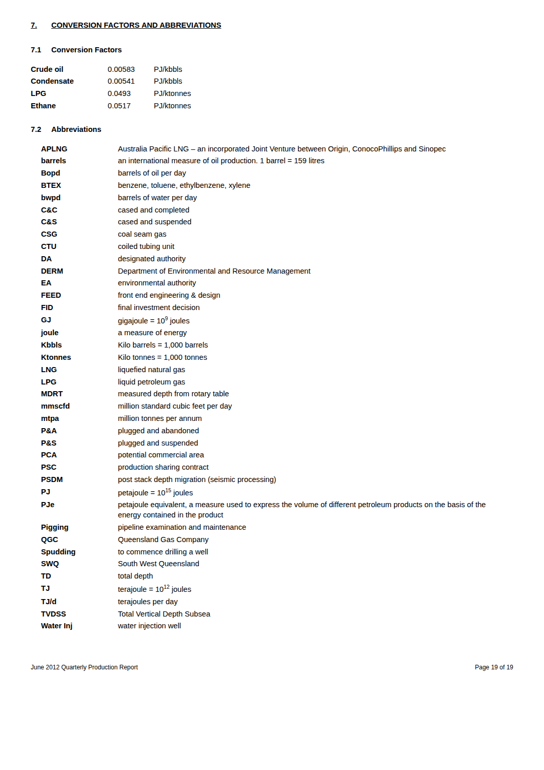7. CONVERSION FACTORS AND ABBREVIATIONS
7.1 Conversion Factors
| Crude oil | 0.00583 | PJ/kbbls |
| Condensate | 0.00541 | PJ/kbbls |
| LPG | 0.0493 | PJ/ktonnes |
| Ethane | 0.0517 | PJ/ktonnes |
7.2 Abbreviations
| APLNG | Australia Pacific LNG – an incorporated Joint Venture between Origin, ConocoPhillips and Sinopec |
| barrels | an international measure of oil production. 1 barrel = 159 litres |
| Bopd | barrels of oil per day |
| BTEX | benzene, toluene, ethylbenzene, xylene |
| bwpd | barrels of water per day |
| C&C | cased and completed |
| C&S | cased and suspended |
| CSG | coal seam gas |
| CTU | coiled tubing unit |
| DA | designated authority |
| DERM | Department of Environmental and Resource Management |
| EA | environmental authority |
| FEED | front end engineering & design |
| FID | final investment decision |
| GJ | gigajoule = 10 9 joules |
| joule | a measure of energy |
| Kbbls | Kilo barrels = 1,000 barrels |
| Ktonnes | Kilo tonnes = 1,000 tonnes |
| LNG | liquefied natural gas |
| LPG | liquid petroleum gas |
| MDRT | measured depth from rotary table |
| mmscfd | million standard cubic feet per day |
| mtpa | million tonnes per annum |
| P&A | plugged and abandoned |
| P&S | plugged and suspended |
| PCA | potential commercial area |
| PSC | production sharing contract |
| PSDM | post stack depth migration (seismic processing) |
| PJ | petajoule = 10 15 joules |
| PJe | petajoule equivalent, a measure used to express the volume of different petroleum products on the basis of the energy contained in the product |
| Pigging | pipeline examination and maintenance |
| QGC | Queensland Gas Company |
| Spudding | to commence drilling a well |
| SWQ | South West Queensland |
| TD | total depth |
| TJ | terajoule = 10 12 joules |
| TJ/d | terajoules per day |
| TVDSS | Total Vertical Depth Subsea |
| Water Inj | water injection well |
June 2012 Quarterly Production Report Page 19 of 19